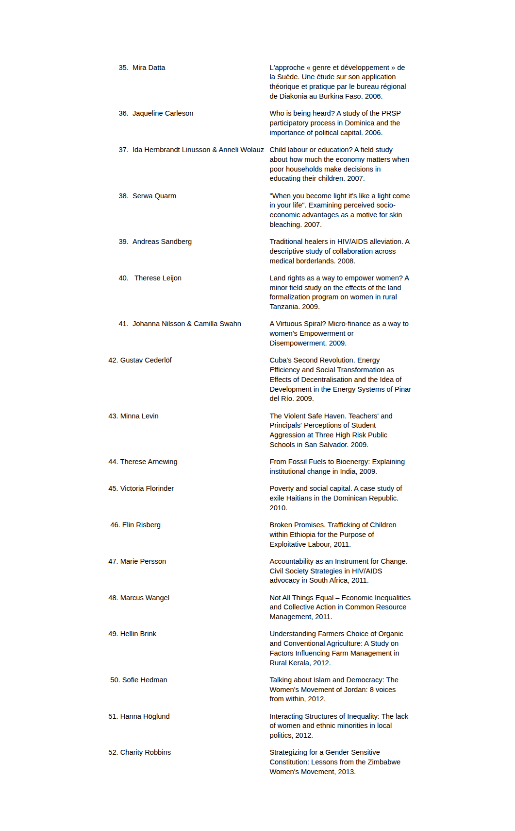| 35. Mira Datta | L'approche « genre et développement » de la Suède. Une étude sur son application théorique et pratique par le bureau régional de Diakonia au Burkina Faso. 2006. |
| 36. Jaqueline Carleson | Who is being heard? A study of the PRSP participatory process in Dominica and the importance of political capital. 2006. |
| 37. Ida Hernbrandt Linusson & Anneli Wolauz | Child labour or education? A field study about how much the economy matters when poor households make decisions in educating their children. 2007. |
| 38. Serwa Quarm | "When you become light it's like a light come in your life". Examining perceived socio-economic advantages as a motive for skin bleaching. 2007. |
| 39. Andreas Sandberg | Traditional healers in HIV/AIDS alleviation. A descriptive study of collaboration across medical borderlands. 2008. |
| 40. Therese Leijon | Land rights as a way to empower women? A minor field study on the effects of the land formalization program on women in rural Tanzania. 2009. |
| 41. Johanna Nilsson & Camilla Swahn | A Virtuous Spiral? Micro-finance as a way to women's Empowerment or Disempowerment. 2009. |
| 42. Gustav Cederlöf | Cuba's Second Revolution. Energy Efficiency and Social Transformation as Effects of Decentralisation and the Idea of Development in the Energy Systems of Pinar del Río. 2009. |
| 43. Minna Levin | The Violent Safe Haven. Teachers' and Principals' Perceptions of Student Aggression at Three High Risk Public Schools in San Salvador. 2009. |
| 44. Therese Arnewing | From Fossil Fuels to Bioenergy: Explaining institutional change in India, 2009. |
| 45. Victoria Florinder | Poverty and social capital. A case study of exile Haitians in the Dominican Republic. 2010. |
| 46. Elin Risberg | Broken Promises. Trafficking of Children within Ethiopia for the Purpose of Exploitative Labour, 2011. |
| 47. Marie Persson | Accountability as an Instrument for Change. Civil Society Strategies in HIV/AIDS advocacy in South Africa, 2011. |
| 48. Marcus Wangel | Not All Things Equal – Economic Inequalities and Collective Action in Common Resource Management, 2011. |
| 49. Hellin Brink | Understanding Farmers Choice of Organic and Conventional Agriculture: A Study on Factors Influencing Farm Management in Rural Kerala, 2012. |
| 50. Sofie Hedman | Talking about Islam and Democracy: The Women's Movement of Jordan: 8 voices from within, 2012. |
| 51. Hanna Höglund | Interacting Structures of Inequality: The lack of women and ethnic minorities in local politics, 2012. |
| 52. Charity Robbins | Strategizing for a Gender Sensitive Constitution: Lessons from the Zimbabwe Women's Movement, 2013. |